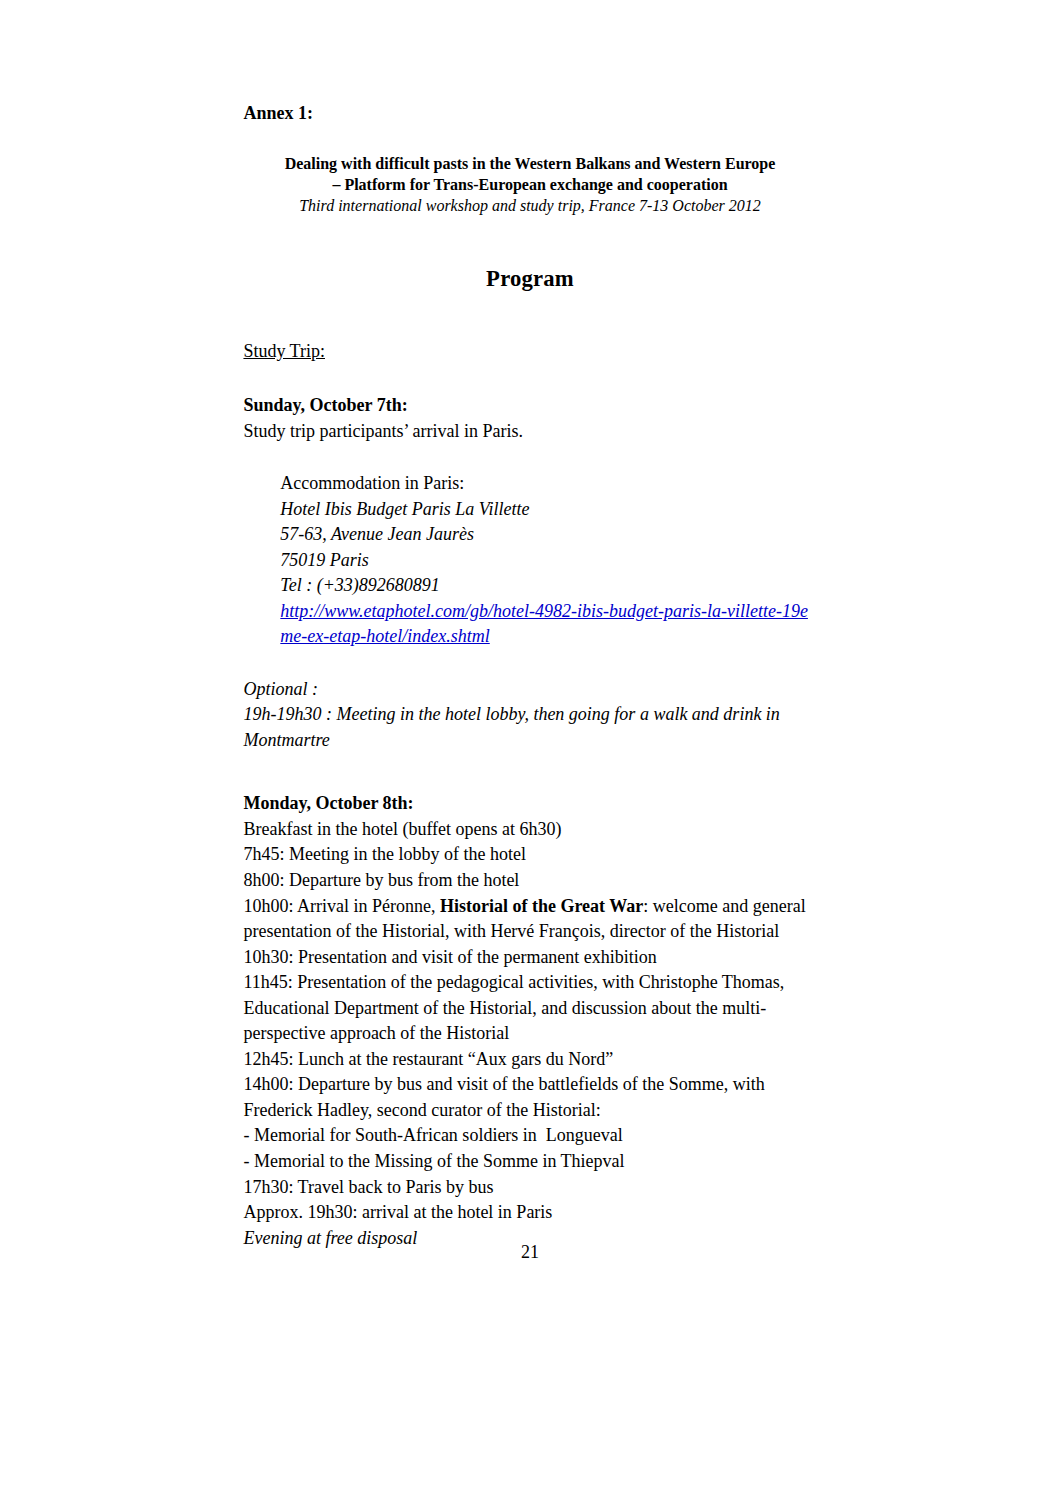Annex 1:
Dealing with difficult pasts in the Western Balkans and Western Europe
– Platform for Trans-European exchange and cooperation
Third international workshop and study trip, France 7-13 October 2012
Program
Study Trip:
Sunday, October 7th:
Study trip participants’ arrival in Paris.
Accommodation in Paris:
Hotel Ibis Budget Paris La Villette
57-63, Avenue Jean Jaurès
75019 Paris
Tel : (+33)892680891
http://www.etaphotel.com/gb/hotel-4982-ibis-budget-paris-la-villette-19eme-ex-etap-hotel/index.shtml
Optional :
19h-19h30 : Meeting in the hotel lobby, then going for a walk and drink in Montmartre
Monday, October 8th:
Breakfast in the hotel (buffet opens at 6h30)
7h45: Meeting in the lobby of the hotel
8h00: Departure by bus from the hotel
10h00: Arrival in Péronne, Historial of the Great War: welcome and general presentation of the Historial, with Hervé François, director of the Historial
10h30: Presentation and visit of the permanent exhibition
11h45: Presentation of the pedagogical activities, with Christophe Thomas, Educational Department of the Historial, and discussion about the multi-perspective approach of the Historial
12h45: Lunch at the restaurant “Aux gars du Nord”
14h00: Departure by bus and visit of the battlefields of the Somme, with Frederick Hadley, second curator of the Historial:
- Memorial for South-African soldiers in Longueval
- Memorial to the Missing of the Somme in Thiepval
17h30: Travel back to Paris by bus
Approx. 19h30: arrival at the hotel in Paris
Evening at free disposal
21